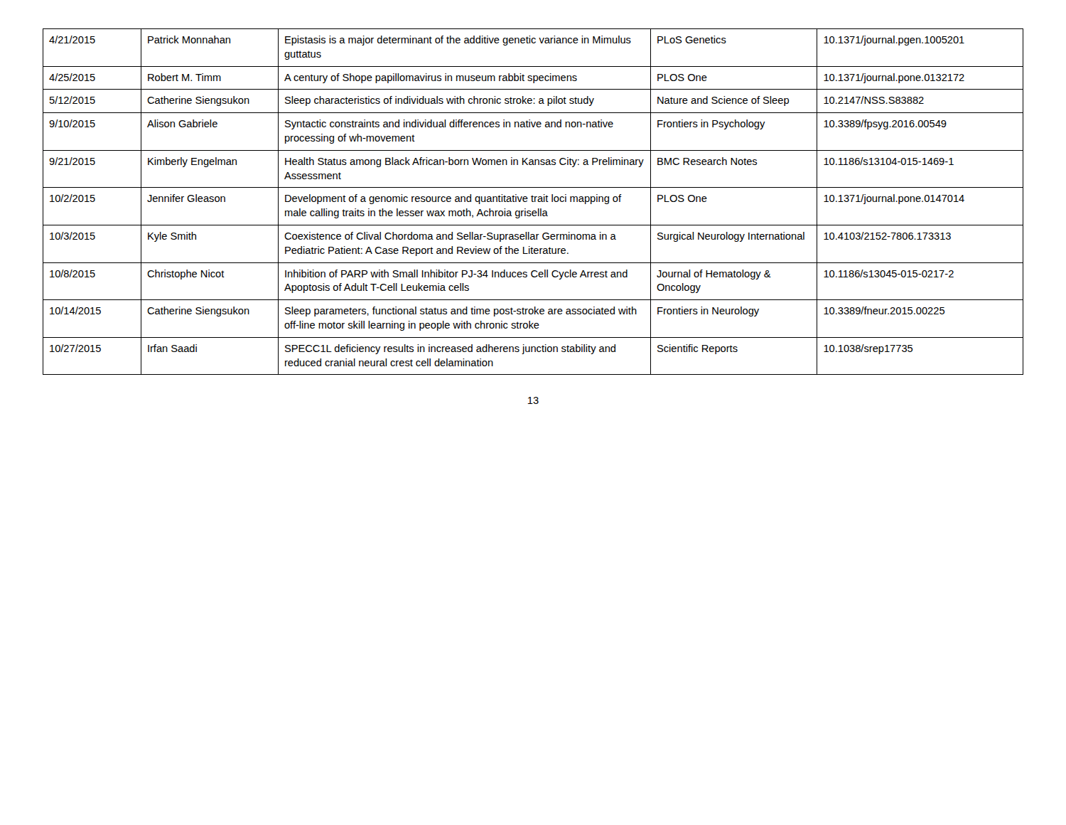| 4/21/2015 | Patrick Monnahan | Epistasis is a major determinant of the additive genetic variance in Mimulus guttatus | PLoS Genetics | 10.1371/journal.pgen.1005201 |
| 4/25/2015 | Robert M. Timm | A century of Shope papillomavirus in museum rabbit specimens | PLOS One | 10.1371/journal.pone.0132172 |
| 5/12/2015 | Catherine Siengsukon | Sleep characteristics of individuals with chronic stroke: a pilot study | Nature and Science of Sleep | 10.2147/NSS.S83882 |
| 9/10/2015 | Alison Gabriele | Syntactic constraints and individual differences in native and non-native processing of wh-movement | Frontiers in Psychology | 10.3389/fpsyg.2016.00549 |
| 9/21/2015 | Kimberly Engelman | Health Status among Black African-born Women in Kansas City: a Preliminary Assessment | BMC Research Notes | 10.1186/s13104-015-1469-1 |
| 10/2/2015 | Jennifer Gleason | Development of a genomic resource and quantitative trait loci mapping of male calling traits in the lesser wax moth, Achroia grisella | PLOS One | 10.1371/journal.pone.0147014 |
| 10/3/2015 | Kyle Smith | Coexistence of Clival Chordoma and Sellar-Suprasellar Germinoma in a Pediatric Patient: A Case Report and Review of the Literature. | Surgical Neurology International | 10.4103/2152-7806.173313 |
| 10/8/2015 | Christophe Nicot | Inhibition of PARP with Small Inhibitor PJ-34 Induces Cell Cycle Arrest and Apoptosis of Adult T-Cell Leukemia cells | Journal of Hematology & Oncology | 10.1186/s13045-015-0217-2 |
| 10/14/2015 | Catherine Siengsukon | Sleep parameters, functional status and time post-stroke are associated with off-line motor skill learning in people with chronic stroke | Frontiers in Neurology | 10.3389/fneur.2015.00225 |
| 10/27/2015 | Irfan Saadi | SPECC1L deficiency results in increased adherens junction stability and reduced cranial neural crest cell delamination | Scientific Reports | 10.1038/srep17735 |
13